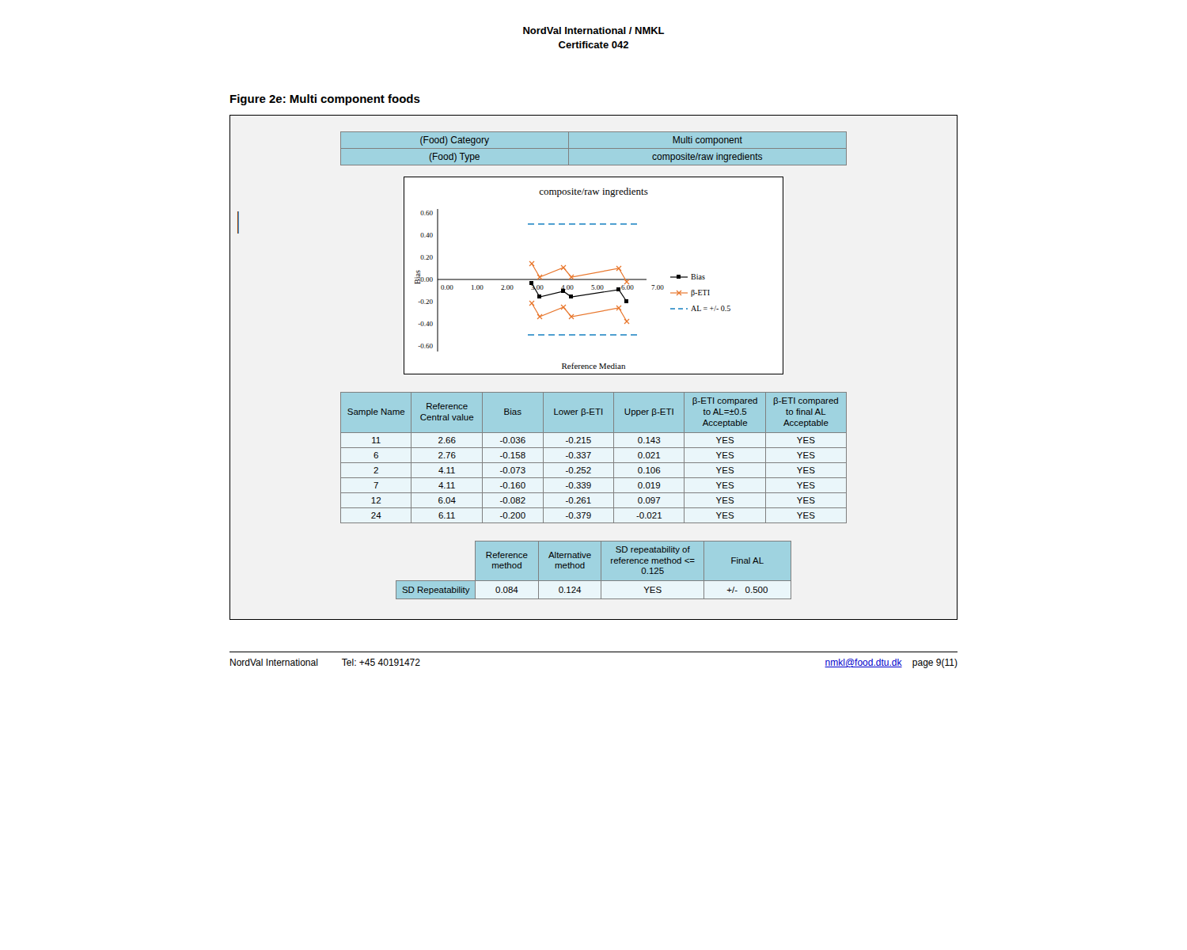NordVal International / NMKL
Certificate 042
Figure 2e: Multi component foods
|
|
| (Food) Category | Multi component |
| (Food) Type | composite/raw ingredients |
composite/raw ingredients
0.60 0.40 0.20 0.00 -0.20 -0.40 -0.60 0.00 1.00 2.00 3.00 4.00 5.00 6.00 7.00 Bias β-ETI AL = +/- 0.5 Bias
Reference Median
| Sample Name | Reference Central value | Bias | Lower β-ETI | Upper β-ETI | β-ETI compared to AL=±0.5 Acceptable | β-ETI compared to final AL Acceptable |
| --- | --- | --- | --- | --- | --- | --- |
| 11 | 2.66 | -0.036 | -0.215 | 0.143 | YES | YES |
| 6 | 2.76 | -0.158 | -0.337 | 0.021 | YES | YES |
| 2 | 4.11 | -0.073 | -0.252 | 0.106 | YES | YES |
| 7 | 4.11 | -0.160 | -0.339 | 0.019 | YES | YES |
| 12 | 6.04 | -0.082 | -0.261 | 0.097 | YES | YES |
| 24 | 6.11 | -0.200 | -0.379 | -0.021 | YES | YES |
| | Reference method | Alternative method | SD repeatability of reference method <= 0.125 | Final AL |
| --- | --- | --- | --- | --- |
| SD Repeatability | 0.084 | 0.124 | YES | +/- 0.500 |
NordVal International Tel: +45 40191472 nmkl@food.dtu.dk page 9(11)